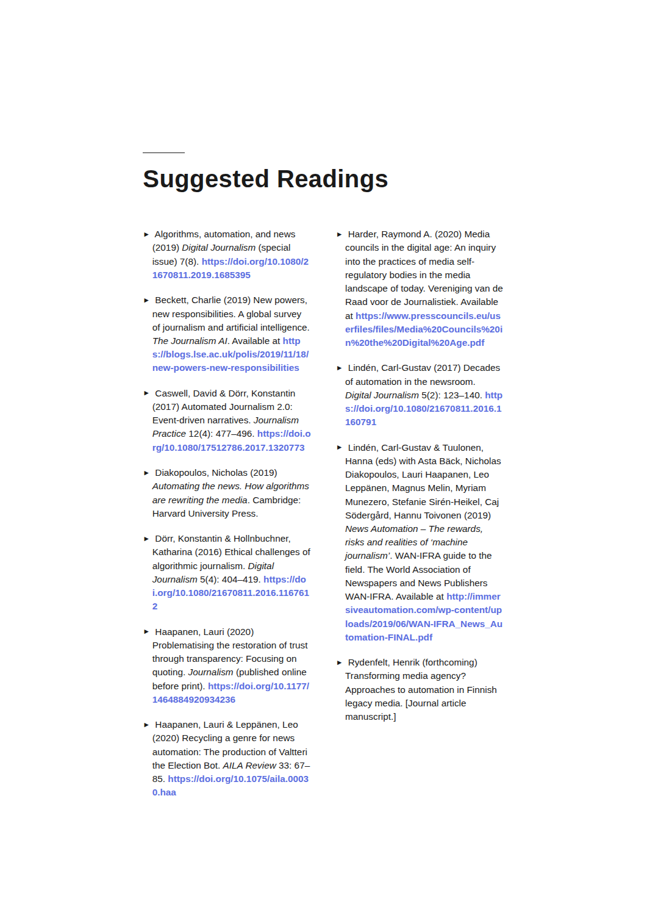Suggested Readings
► Algorithms, automation, and news (2019) Digital Journalism (special issue) 7(8). https://doi.org/10.1080/21670811.2019.1685395
► Beckett, Charlie (2019) New powers, new responsibilities. A global survey of journalism and artificial intelligence. The Journalism AI. Available at https://blogs.lse.ac.uk/polis/2019/11/18/new-powers-new-responsibilities
► Caswell, David & Dörr, Konstantin (2017) Automated Journalism 2.0: Event-driven narratives. Journalism Practice 12(4): 477–496. https://doi.org/10.1080/17512786.2017.1320773
► Diakopoulos, Nicholas (2019) Automating the news. How algorithms are rewriting the media. Cambridge: Harvard University Press.
► Dörr, Konstantin & Hollnbuchner, Katharina (2016) Ethical challenges of algorithmic journalism. Digital Journalism 5(4): 404–419. https://doi.org/10.1080/21670811.2016.1167612
► Haapanen, Lauri (2020) Problematising the restoration of trust through transparency: Focusing on quoting. Journalism (published online before print). https://doi.org/10.1177/1464884920934236
► Haapanen, Lauri & Leppänen, Leo (2020) Recycling a genre for news automation: The production of Valtteri the Election Bot. AILA Review 33: 67–85. https://doi.org/10.1075/aila.00030.haa
► Harder, Raymond A. (2020) Media councils in the digital age: An inquiry into the practices of media self-regulatory bodies in the media landscape of today. Vereniging van de Raad voor de Journalistiek. Available at https://www.presscouncils.eu/userfiles/files/Media%20Councils%20in%20the%20Digital%20Age.pdf
► Lindén, Carl-Gustav (2017) Decades of automation in the newsroom. Digital Journalism 5(2): 123–140. https://doi.org/10.1080/21670811.2016.1160791
► Lindén, Carl-Gustav & Tuulonen, Hanna (eds) with Asta Bäck, Nicholas Diakopoulos, Lauri Haapanen, Leo Leppänen, Magnus Melin, Myriam Munezero, Stefanie Sirén-Heikel, Caj Södergård, Hannu Toivonen (2019) News Automation – The rewards, risks and realities of ‘machine journalism’. WAN-IFRA guide to the field. The World Association of Newspapers and News Publishers WAN-IFRA. Available at http://immersiveautomation.com/wp-content/uploads/2019/06/WAN-IFRA_News_Automation-FINAL.pdf
► Rydenfelt, Henrik (forthcoming) Transforming media agency? Approaches to automation in Finnish legacy media. [Journal article manuscript.]